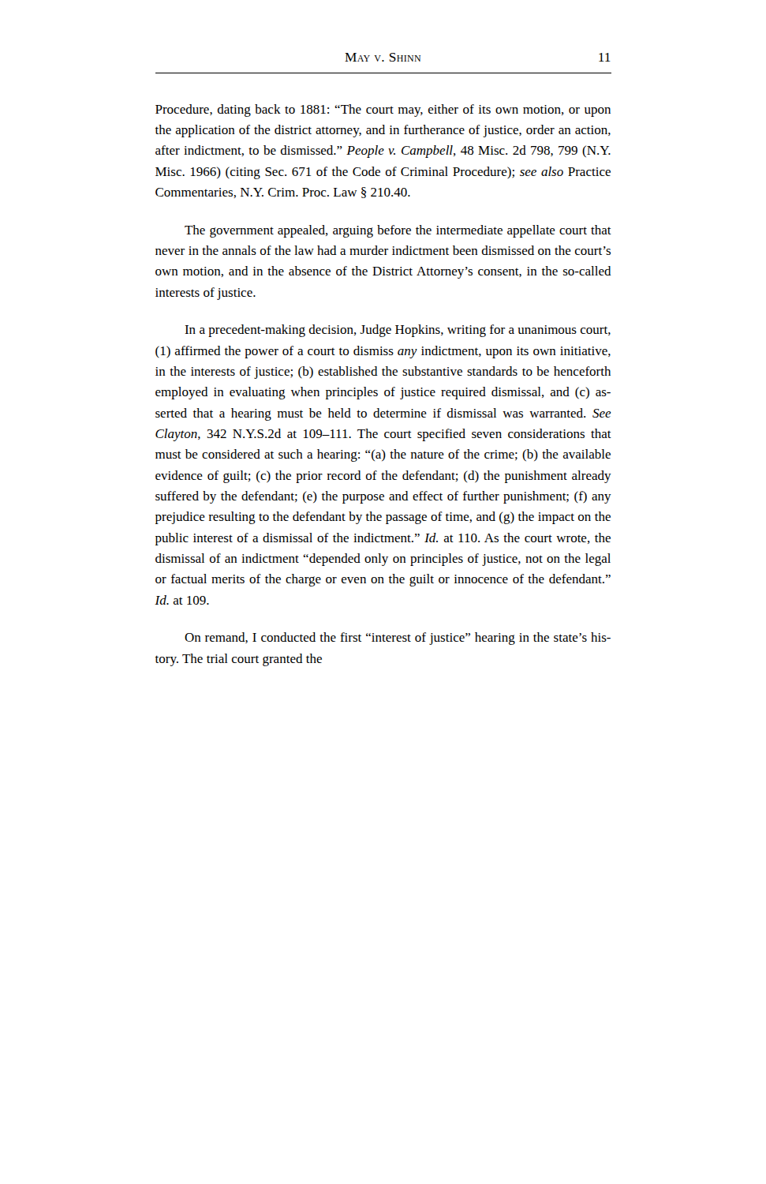May v. Shinn 11
Procedure, dating back to 1881: “The court may, either of its own motion, or upon the application of the district attorney, and in furtherance of justice, order an action, after indictment, to be dismissed.” People v. Campbell, 48 Misc. 2d 798, 799 (N.Y. Misc. 1966) (citing Sec. 671 of the Code of Criminal Procedure); see also Practice Commentaries, N.Y. Crim. Proc. Law § 210.40.
The government appealed, arguing before the intermediate appellate court that never in the annals of the law had a murder indictment been dismissed on the court’s own motion, and in the absence of the District Attorney’s consent, in the so-called interests of justice.
In a precedent-making decision, Judge Hopkins, writing for a unanimous court, (1) affirmed the power of a court to dismiss any indictment, upon its own initiative, in the interests of justice; (b) established the substantive standards to be henceforth employed in evaluating when principles of justice required dismissal, and (c) asserted that a hearing must be held to determine if dismissal was warranted. See Clayton, 342 N.Y.S.2d at 109–111. The court specified seven considerations that must be considered at such a hearing: “(a) the nature of the crime; (b) the available evidence of guilt; (c) the prior record of the defendant; (d) the punishment already suffered by the defendant; (e) the purpose and effect of further punishment; (f) any prejudice resulting to the defendant by the passage of time, and (g) the impact on the public interest of a dismissal of the indictment.” Id. at 110. As the court wrote, the dismissal of an indictment “depended only on principles of justice, not on the legal or factual merits of the charge or even on the guilt or innocence of the defendant.” Id. at 109.
On remand, I conducted the first “interest of justice” hearing in the state’s history. The trial court granted the